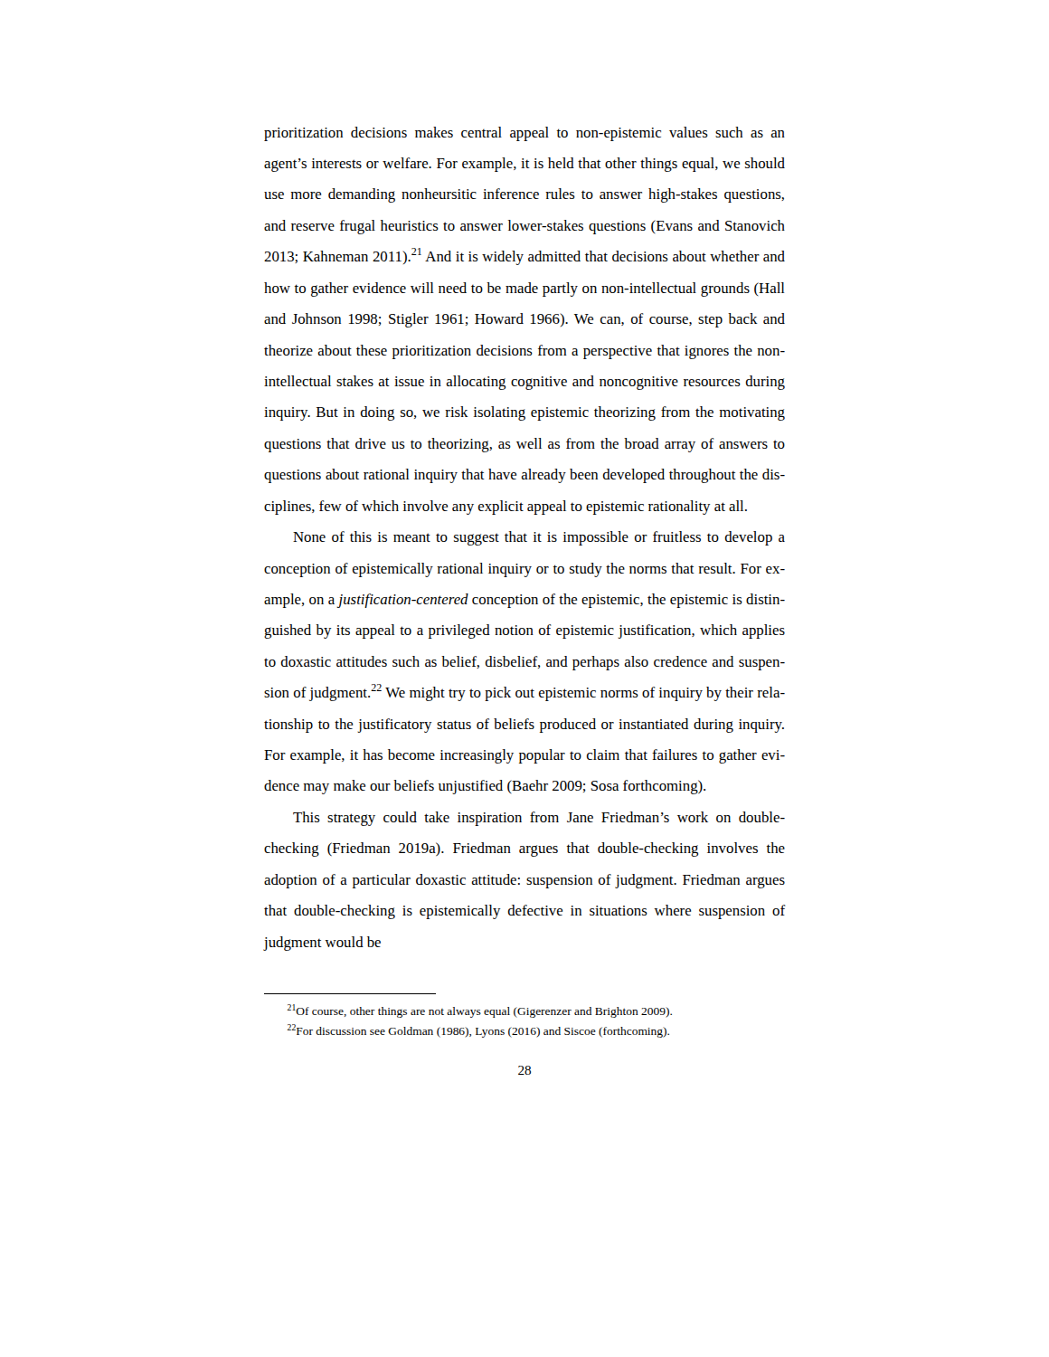prioritization decisions makes central appeal to non-epistemic values such as an agent’s interests or welfare. For example, it is held that other things equal, we should use more demanding nonheursitic inference rules to answer high-stakes questions, and reserve frugal heuristics to answer lower-stakes questions (Evans and Stanovich 2013; Kahneman 2011).21 And it is widely admitted that decisions about whether and how to gather evidence will need to be made partly on non-intellectual grounds (Hall and Johnson 1998; Stigler 1961; Howard 1966). We can, of course, step back and theorize about these prioritization decisions from a perspective that ignores the non-intellectual stakes at issue in allocating cognitive and noncognitive resources during inquiry. But in doing so, we risk isolating epistemic theorizing from the motivating questions that drive us to theorizing, as well as from the broad array of answers to questions about rational inquiry that have already been developed throughout the disciplines, few of which involve any explicit appeal to epistemic rationality at all.
None of this is meant to suggest that it is impossible or fruitless to develop a conception of epistemically rational inquiry or to study the norms that result. For example, on a justification-centered conception of the epistemic, the epistemic is distinguished by its appeal to a privileged notion of epistemic justification, which applies to doxastic attitudes such as belief, disbelief, and perhaps also credence and suspension of judgment.22 We might try to pick out epistemic norms of inquiry by their relationship to the justificatory status of beliefs produced or instantiated during inquiry. For example, it has become increasingly popular to claim that failures to gather evidence may make our beliefs unjustified (Baehr 2009; Sosa forthcoming).
This strategy could take inspiration from Jane Friedman’s work on double-checking (Friedman 2019a). Friedman argues that double-checking involves the adoption of a particular doxastic attitude: suspension of judgment. Friedman argues that double-checking is epistemically defective in situations where suspension of judgment would be
21Of course, other things are not always equal (Gigerenzer and Brighton 2009).
22For discussion see Goldman (1986), Lyons (2016) and Siscoe (forthcoming).
28